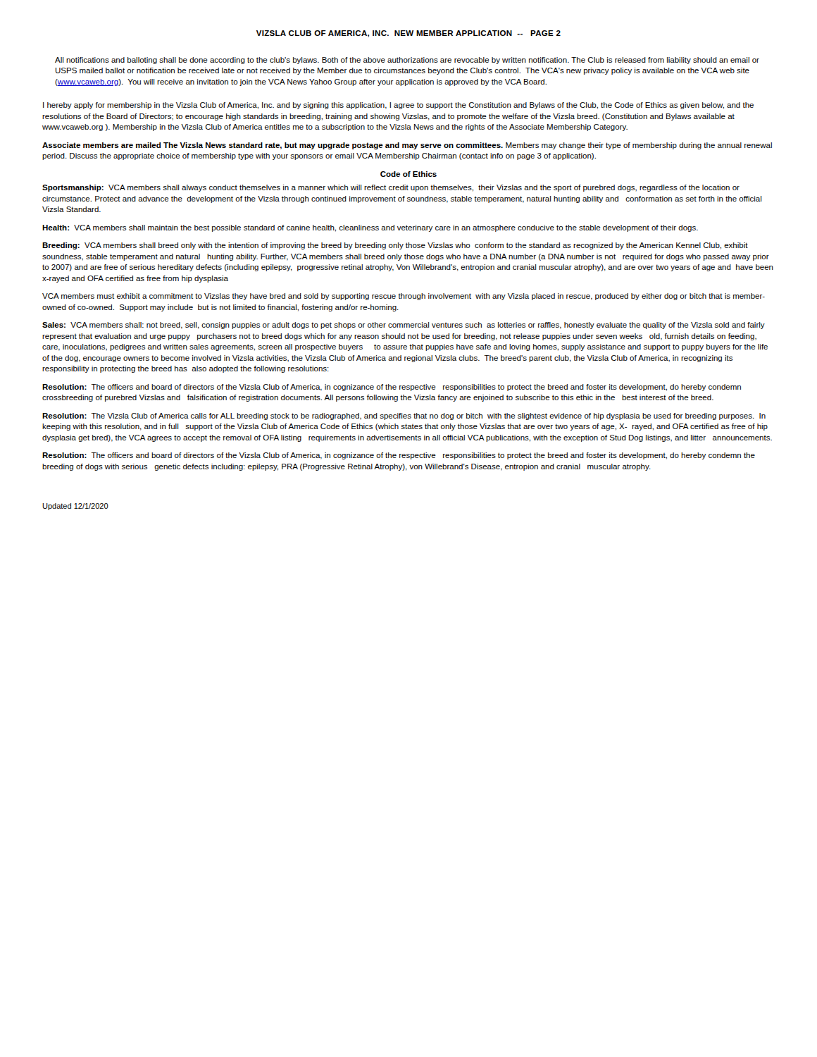VIZSLA CLUB OF AMERICA, INC. NEW MEMBER APPLICATION -- PAGE 2
All notifications and balloting shall be done according to the club's bylaws. Both of the above authorizations are revocable by written notification. The Club is released from liability should an email or USPS mailed ballot or notification be received late or not received by the Member due to circumstances beyond the Club's control. The VCA's new privacy policy is available on the VCA web site (www.vcaweb.org). You will receive an invitation to join the VCA News Yahoo Group after your application is approved by the VCA Board.
I hereby apply for membership in the Vizsla Club of America, Inc. and by signing this application, I agree to support the Constitution and Bylaws of the Club, the Code of Ethics as given below, and the resolutions of the Board of Directors; to encourage high standards in breeding, training and showing Vizslas, and to promote the welfare of the Vizsla breed. (Constitution and Bylaws available at www.vcaweb.org ). Membership in the Vizsla Club of America entitles me to a subscription to the Vizsla News and the rights of the Associate Membership Category.
Associate members are mailed The Vizsla News standard rate, but may upgrade postage and may serve on committees. Members may change their type of membership during the annual renewal period. Discuss the appropriate choice of membership type with your sponsors or email VCA Membership Chairman (contact info on page 3 of application).
Code of Ethics
Sportsmanship: VCA members shall always conduct themselves in a manner which will reflect credit upon themselves, their Vizslas and the sport of purebred dogs, regardless of the location or circumstance. Protect and advance the development of the Vizsla through continued improvement of soundness, stable temperament, natural hunting ability and conformation as set forth in the official Vizsla Standard.
Health: VCA members shall maintain the best possible standard of canine health, cleanliness and veterinary care in an atmosphere conducive to the stable development of their dogs.
Breeding: VCA members shall breed only with the intention of improving the breed by breeding only those Vizslas who conform to the standard as recognized by the American Kennel Club, exhibit soundness, stable temperament and natural hunting ability. Further, VCA members shall breed only those dogs who have a DNA number (a DNA number is not required for dogs who passed away prior to 2007) and are free of serious hereditary defects (including epilepsy, progressive retinal atrophy, Von Willebrand's, entropion and cranial muscular atrophy), and are over two years of age and have been x-rayed and OFA certified as free from hip dysplasia
VCA members must exhibit a commitment to Vizslas they have bred and sold by supporting rescue through involvement with any Vizsla placed in rescue, produced by either dog or bitch that is member-owned of co-owned. Support may include but is not limited to financial, fostering and/or re-homing.
Sales: VCA members shall: not breed, sell, consign puppies or adult dogs to pet shops or other commercial ventures such as lotteries or raffles, honestly evaluate the quality of the Vizsla sold and fairly represent that evaluation and urge puppy purchasers not to breed dogs which for any reason should not be used for breeding, not release puppies under seven weeks old, furnish details on feeding, care, inoculations, pedigrees and written sales agreements, screen all prospective buyers to assure that puppies have safe and loving homes, supply assistance and support to puppy buyers for the life of the dog, encourage owners to become involved in Vizsla activities, the Vizsla Club of America and regional Vizsla clubs. The breed's parent club, the Vizsla Club of America, in recognizing its responsibility in protecting the breed has also adopted the following resolutions:
Resolution: The officers and board of directors of the Vizsla Club of America, in cognizance of the respective responsibilities to protect the breed and foster its development, do hereby condemn crossbreeding of purebred Vizslas and falsification of registration documents. All persons following the Vizsla fancy are enjoined to subscribe to this ethic in the best interest of the breed.
Resolution: The Vizsla Club of America calls for ALL breeding stock to be radiographed, and specifies that no dog or bitch with the slightest evidence of hip dysplasia be used for breeding purposes. In keeping with this resolution, and in full support of the Vizsla Club of America Code of Ethics (which states that only those Vizslas that are over two years of age, X- rayed, and OFA certified as free of hip dysplasia get bred), the VCA agrees to accept the removal of OFA listing requirements in advertisements in all official VCA publications, with the exception of Stud Dog listings, and litter announcements.
Resolution: The officers and board of directors of the Vizsla Club of America, in cognizance of the respective responsibilities to protect the breed and foster its development, do hereby condemn the breeding of dogs with serious genetic defects including: epilepsy, PRA (Progressive Retinal Atrophy), von Willebrand's Disease, entropion and cranial muscular atrophy.
Updated 12/1/2020